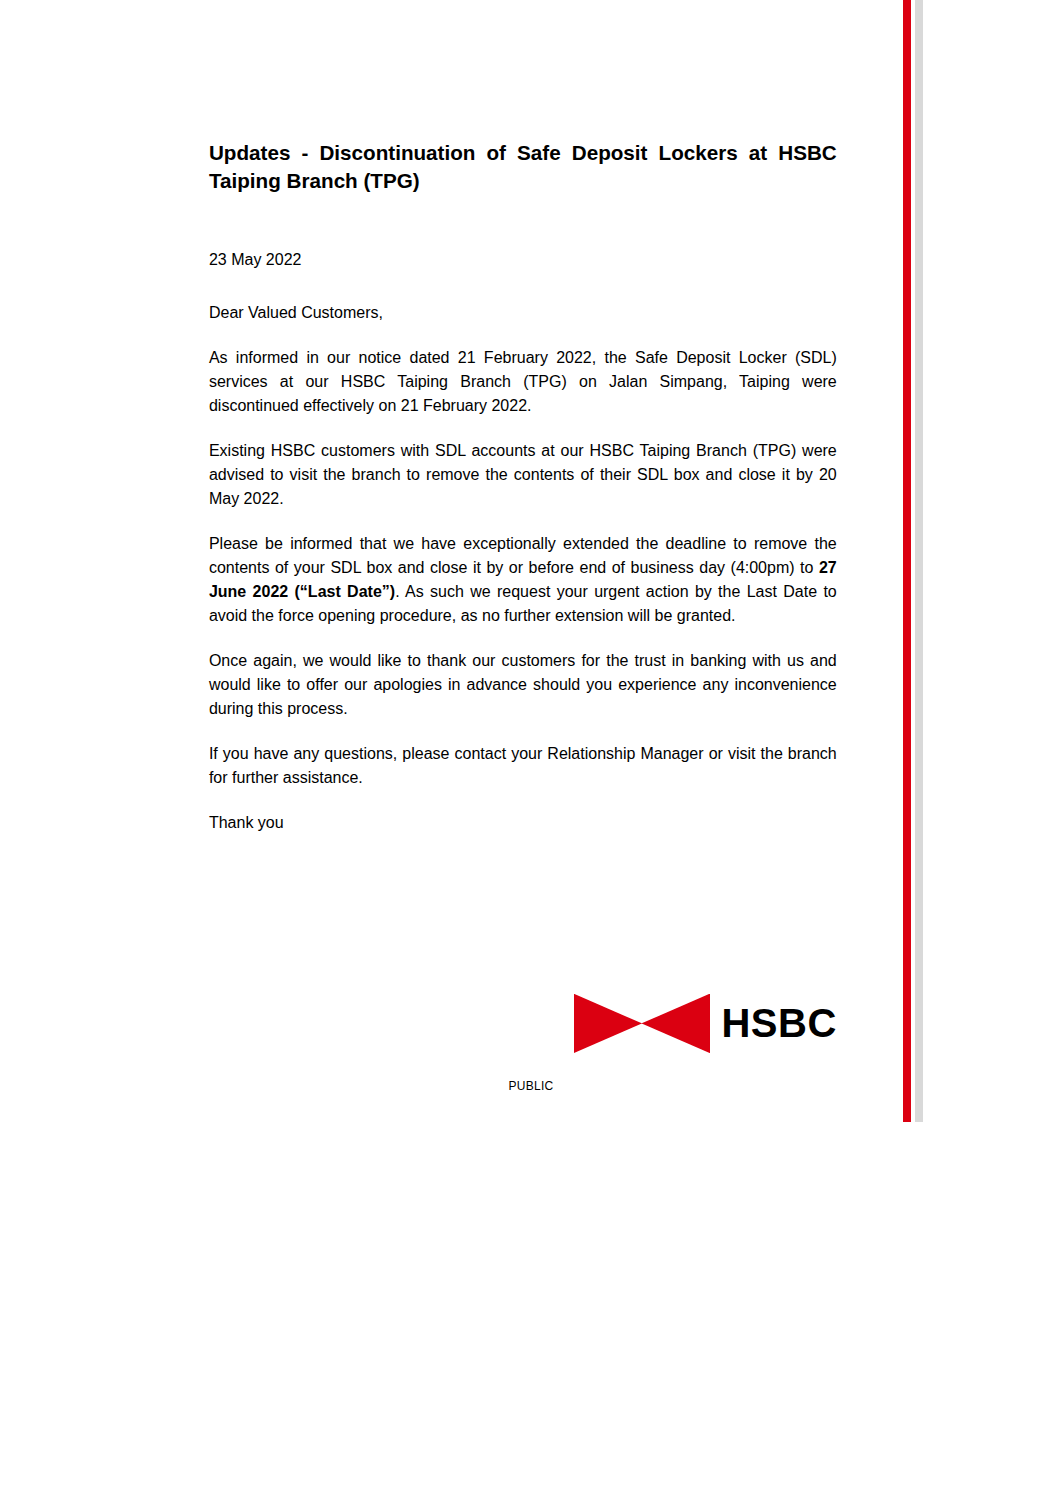Updates - Discontinuation of Safe Deposit Lockers at HSBC Taiping Branch (TPG)
23 May 2022
Dear Valued Customers,
As informed in our notice dated 21 February 2022, the Safe Deposit Locker (SDL) services at our HSBC Taiping Branch (TPG) on Jalan Simpang, Taiping were discontinued effectively on 21 February 2022.
Existing HSBC customers with SDL accounts at our HSBC Taiping Branch (TPG) were advised to visit the branch to remove the contents of their SDL box and close it by 20 May 2022.
Please be informed that we have exceptionally extended the deadline to remove the contents of your SDL box and close it by or before end of business day (4:00pm) to 27 June 2022 (“Last Date”). As such we request your urgent action by the Last Date to avoid the force opening procedure, as no further extension will be granted.
Once again, we would like to thank our customers for the trust in banking with us and would like to offer our apologies in advance should you experience any inconvenience during this process.
If you have any questions, please contact your Relationship Manager or visit the branch for further assistance.
Thank you
HSBC
PUBLIC